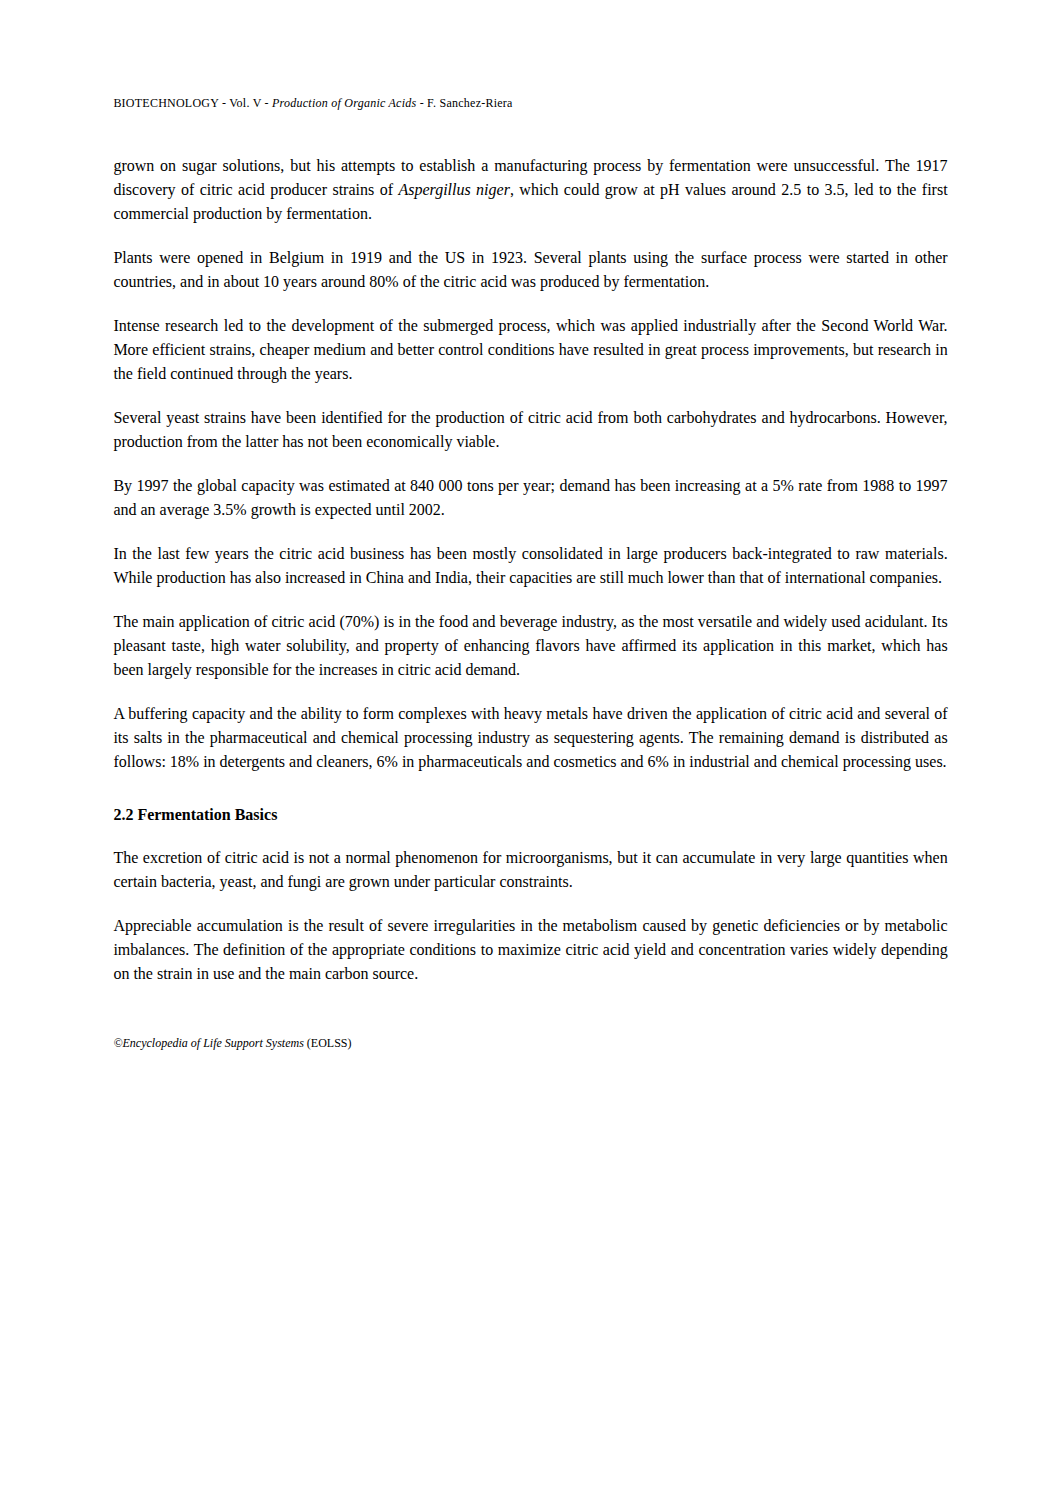BIOTECHNOLOGY - Vol. V - Production of Organic Acids - F. Sanchez-Riera
grown on sugar solutions, but his attempts to establish a manufacturing process by fermentation were unsuccessful. The 1917 discovery of citric acid producer strains of Aspergillus niger, which could grow at pH values around 2.5 to 3.5, led to the first commercial production by fermentation.
Plants were opened in Belgium in 1919 and the US in 1923. Several plants using the surface process were started in other countries, and in about 10 years around 80% of the citric acid was produced by fermentation.
Intense research led to the development of the submerged process, which was applied industrially after the Second World War. More efficient strains, cheaper medium and better control conditions have resulted in great process improvements, but research in the field continued through the years.
Several yeast strains have been identified for the production of citric acid from both carbohydrates and hydrocarbons. However, production from the latter has not been economically viable.
By 1997 the global capacity was estimated at 840 000 tons per year; demand has been increasing at a 5% rate from 1988 to 1997 and an average 3.5% growth is expected until 2002.
In the last few years the citric acid business has been mostly consolidated in large producers back-integrated to raw materials. While production has also increased in China and India, their capacities are still much lower than that of international companies.
The main application of citric acid (70%) is in the food and beverage industry, as the most versatile and widely used acidulant. Its pleasant taste, high water solubility, and property of enhancing flavors have affirmed its application in this market, which has been largely responsible for the increases in citric acid demand.
A buffering capacity and the ability to form complexes with heavy metals have driven the application of citric acid and several of its salts in the pharmaceutical and chemical processing industry as sequestering agents. The remaining demand is distributed as follows: 18% in detergents and cleaners, 6% in pharmaceuticals and cosmetics and 6% in industrial and chemical processing uses.
2.2 Fermentation Basics
The excretion of citric acid is not a normal phenomenon for microorganisms, but it can accumulate in very large quantities when certain bacteria, yeast, and fungi are grown under particular constraints.
Appreciable accumulation is the result of severe irregularities in the metabolism caused by genetic deficiencies or by metabolic imbalances. The definition of the appropriate conditions to maximize citric acid yield and concentration varies widely depending on the strain in use and the main carbon source.
©Encyclopedia of Life Support Systems (EOLSS)